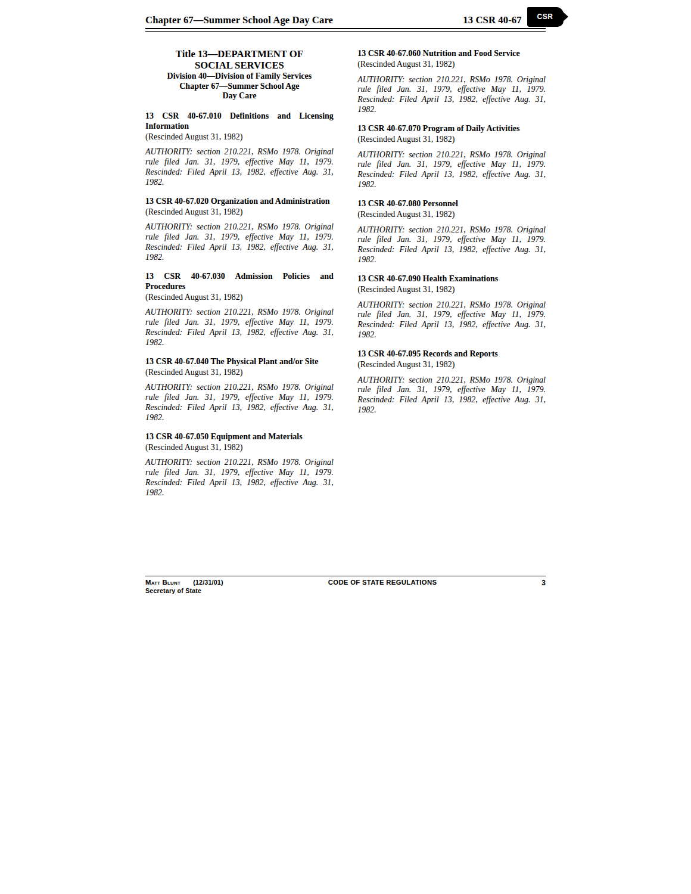CSR
Chapter 67—Summer School Age Day Care
13 CSR 40-67
Title 13—DEPARTMENT OF
SOCIAL SERVICES
Division 40—Division of Family Services
Chapter 67—Summer School Age
Day Care
13 CSR 40-67.010 Definitions and Licensing Information
(Rescinded August 31, 1982)
AUTHORITY: section 210.221, RSMo 1978. Original rule filed Jan. 31, 1979, effective May 11, 1979. Rescinded: Filed April 13, 1982, effective Aug. 31, 1982.
13 CSR 40-67.020 Organization and Administration
(Rescinded August 31, 1982)
AUTHORITY: section 210.221, RSMo 1978. Original rule filed Jan. 31, 1979, effective May 11, 1979. Rescinded: Filed April 13, 1982, effective Aug. 31, 1982.
13 CSR 40-67.030 Admission Policies and Procedures
(Rescinded August 31, 1982)
AUTHORITY: section 210.221, RSMo 1978. Original rule filed Jan. 31, 1979, effective May 11, 1979. Rescinded: Filed April 13, 1982, effective Aug. 31, 1982.
13 CSR 40-67.040 The Physical Plant and/or Site
(Rescinded August 31, 1982)
AUTHORITY: section 210.221, RSMo 1978. Original rule filed Jan. 31, 1979, effective May 11, 1979. Rescinded: Filed April 13, 1982, effective Aug. 31, 1982.
13 CSR 40-67.050 Equipment and Materials
(Rescinded August 31, 1982)
AUTHORITY: section 210.221, RSMo 1978. Original rule filed Jan. 31, 1979, effective May 11, 1979. Rescinded: Filed April 13, 1982, effective Aug. 31, 1982.
13 CSR 40-67.060 Nutrition and Food Service
(Rescinded August 31, 1982)
AUTHORITY: section 210.221, RSMo 1978. Original rule filed Jan. 31, 1979, effective May 11, 1979. Rescinded: Filed April 13, 1982, effective Aug. 31, 1982.
13 CSR 40-67.070 Program of Daily Activities
(Rescinded August 31, 1982)
AUTHORITY: section 210.221, RSMo 1978. Original rule filed Jan. 31, 1979, effective May 11, 1979. Rescinded: Filed April 13, 1982, effective Aug. 31, 1982.
13 CSR 40-67.080 Personnel
(Rescinded August 31, 1982)
AUTHORITY: section 210.221, RSMo 1978. Original rule filed Jan. 31, 1979, effective May 11, 1979. Rescinded: Filed April 13, 1982, effective Aug. 31, 1982.
13 CSR 40-67.090 Health Examinations
(Rescinded August 31, 1982)
AUTHORITY: section 210.221, RSMo 1978. Original rule filed Jan. 31, 1979, effective May 11, 1979. Rescinded: Filed April 13, 1982, effective Aug. 31, 1982.
13 CSR 40-67.095 Records and Reports
(Rescinded August 31, 1982)
AUTHORITY: section 210.221, RSMo 1978. Original rule filed Jan. 31, 1979, effective May 11, 1979. Rescinded: Filed April 13, 1982, effective Aug. 31, 1982.
Matt Blunt(12/31/01)
Secretary of State
CODE OF STATE REGULATIONS
3